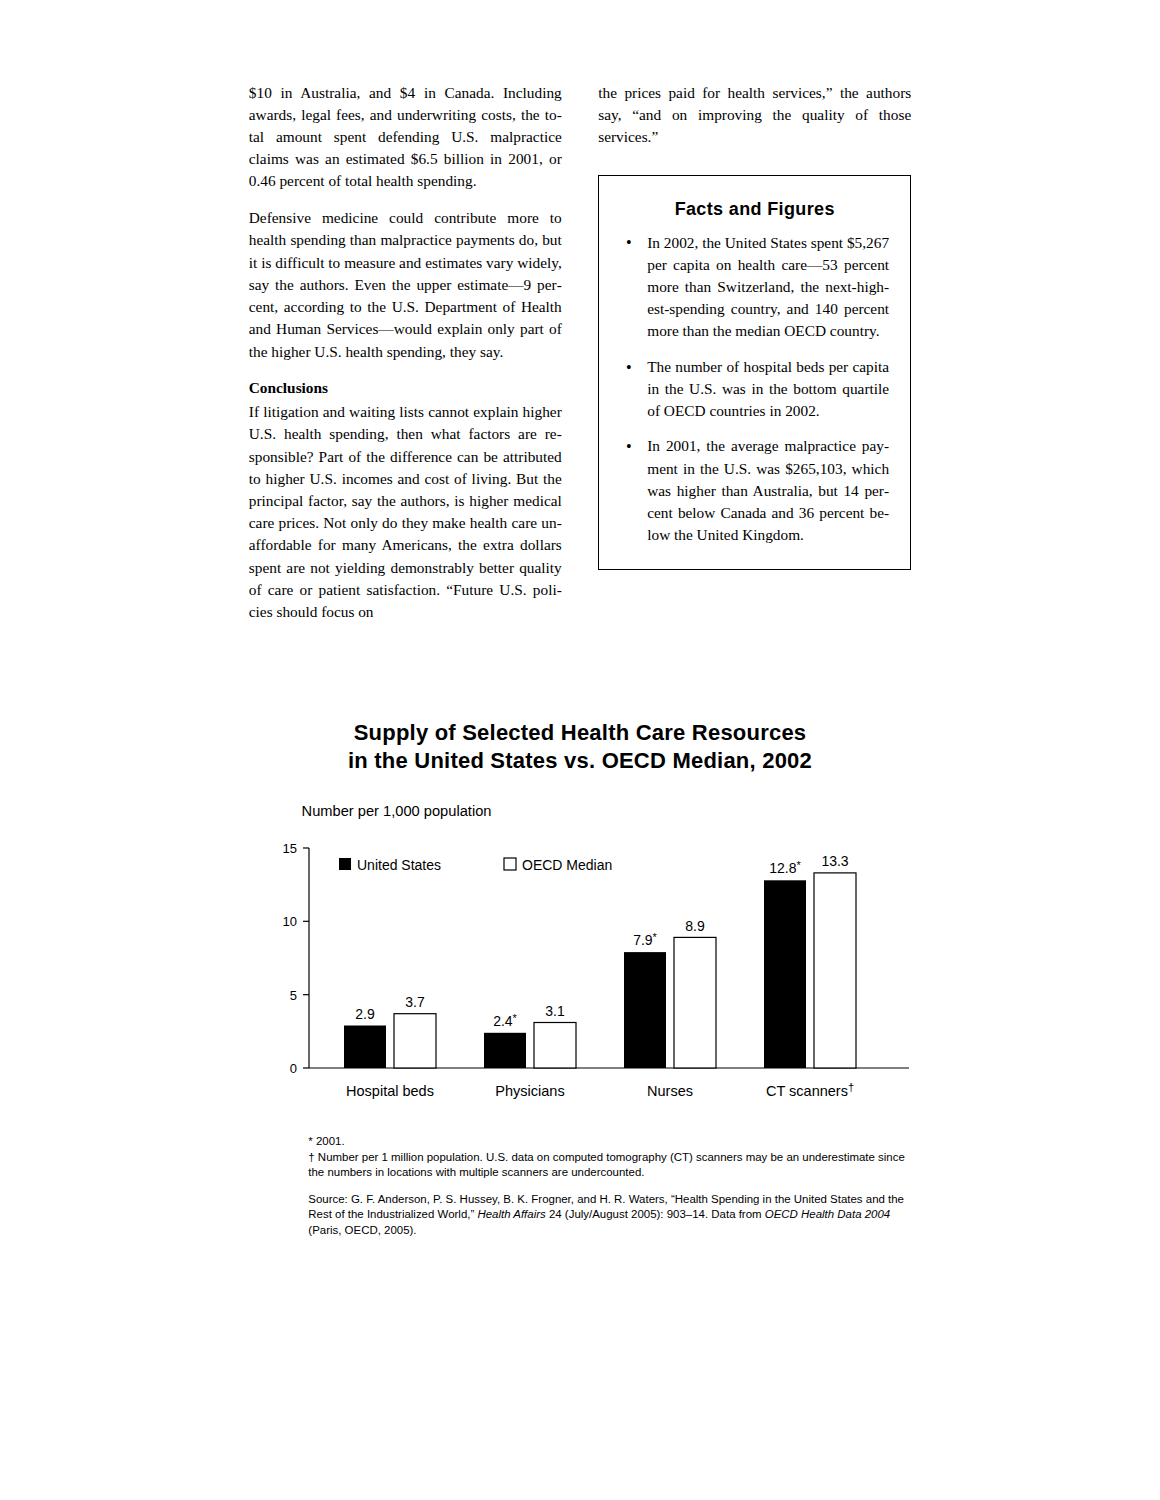$10 in Australia, and $4 in Canada. Including awards, legal fees, and underwriting costs, the total amount spent defending U.S. malpractice claims was an estimated $6.5 billion in 2001, or 0.46 percent of total health spending.
Defensive medicine could contribute more to health spending than malpractice payments do, but it is difficult to measure and estimates vary widely, say the authors. Even the upper estimate—9 percent, according to the U.S. Department of Health and Human Services—would explain only part of the higher U.S. health spending, they say.
Conclusions
If litigation and waiting lists cannot explain higher U.S. health spending, then what factors are responsible? Part of the difference can be attributed to higher U.S. incomes and cost of living. But the principal factor, say the authors, is higher medical care prices. Not only do they make health care unaffordable for many Americans, the extra dollars spent are not yielding demonstrably better quality of care or patient satisfaction. “Future U.S. policies should focus on
the prices paid for health services,” the authors say, “and on improving the quality of those services.”
Facts and Figures
In 2002, the United States spent $5,267 per capita on health care—53 percent more than Switzerland, the next-highest-spending country, and 140 percent more than the median OECD country.
The number of hospital beds per capita in the U.S. was in the bottom quartile of OECD countries in 2002.
In 2001, the average malpractice payment in the U.S. was $265,103, which was higher than Australia, but 14 percent below Canada and 36 percent below the United Kingdom.
Supply of Selected Health Care Resources
in the United States vs. OECD Median, 2002
Number per 1,000 population
0 5 10 15 United States OECD Median 2.9 3.7 2.4* 3.1 7.9* 8.9 12.8* 13.3 Hospital beds Physicians Nurses CT scanners†
* 2001.
† Number per 1 million population. U.S. data on computed tomography (CT) scanners may be an underestimate since the numbers in locations with multiple scanners are undercounted.
Source: G. F. Anderson, P. S. Hussey, B. K. Frogner, and H. R. Waters, “Health Spending in the United States and the Rest of the Industrialized World,” Health Affairs 24 (July/August 2005): 903–14. Data from OECD Health Data 2004 (Paris, OECD, 2005).